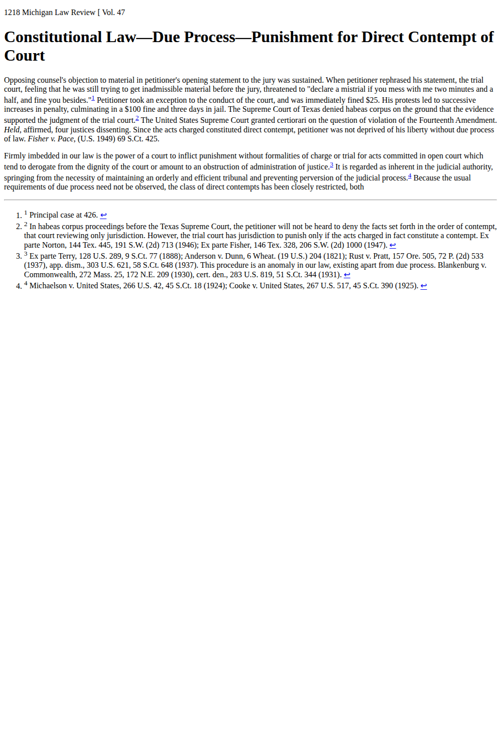1218 Michigan Law Review [ Vol. 47
Constitutional Law—Due Process—Punishment for Direct Contempt of Court
Opposing counsel's objection to material in petitioner's opening statement to the jury was sustained. When petitioner rephrased his statement, the trial court, feeling that he was still trying to get inadmissible material before the jury, threatened to "declare a mistrial if you mess with me two minutes and a half, and fine you besides."1 Petitioner took an exception to the conduct of the court, and was immediately fined $25. His protests led to successive increases in penalty, culminating in a $100 fine and three days in jail. The Supreme Court of Texas denied habeas corpus on the ground that the evidence supported the judgment of the trial court.2 The United States Supreme Court granted certiorari on the question of violation of the Fourteenth Amendment. Held, affirmed, four justices dissenting. Since the acts charged constituted direct contempt, petitioner was not deprived of his liberty without due process of law. Fisher v. Pace, (U.S. 1949) 69 S.Ct. 425.
Firmly imbedded in our law is the power of a court to inflict punishment without formalities of charge or trial for acts committed in open court which tend to derogate from the dignity of the court or amount to an obstruction of administration of justice.3 It is regarded as inherent in the judicial authority, springing from the necessity of maintaining an orderly and efficient tribunal and preventing perversion of the judicial process.4 Because the usual requirements of due process need not be observed, the class of direct contempts has been closely restricted, both
1 Principal case at 426. ↩
2 In habeas corpus proceedings before the Texas Supreme Court, the petitioner will not be heard to deny the facts set forth in the order of contempt, that court reviewing only jurisdiction. However, the trial court has jurisdiction to punish only if the acts charged in fact constitute a contempt. Ex parte Norton, 144 Tex. 445, 191 S.W. (2d) 713 (1946); Ex parte Fisher, 146 Tex. 328, 206 S.W. (2d) 1000 (1947). ↩
3 Ex parte Terry, 128 U.S. 289, 9 S.Ct. 77 (1888); Anderson v. Dunn, 6 Wheat. (19 U.S.) 204 (1821); Rust v. Pratt, 157 Ore. 505, 72 P. (2d) 533 (1937), app. dism., 303 U.S. 621, 58 S.Ct. 648 (1937). This procedure is an anomaly in our law, existing apart from due process. Blankenburg v. Commonwealth, 272 Mass. 25, 172 N.E. 209 (1930), cert. den., 283 U.S. 819, 51 S.Ct. 344 (1931). ↩
4 Michaelson v. United States, 266 U.S. 42, 45 S.Ct. 18 (1924); Cooke v. United States, 267 U.S. 517, 45 S.Ct. 390 (1925). ↩